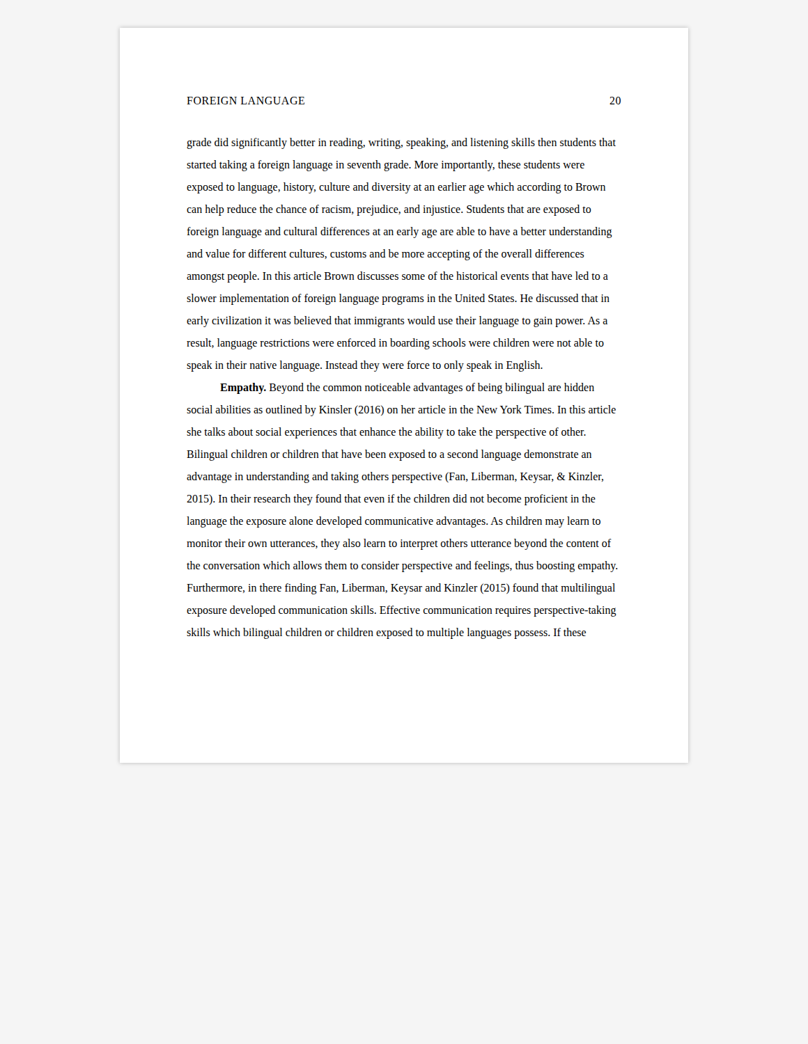Foreign Language 20
grade did significantly better in reading, writing, speaking, and listening skills then students that started taking a foreign language in seventh grade. More importantly, these students were exposed to language, history, culture and diversity at an earlier age which according to Brown can help reduce the chance of racism, prejudice, and injustice. Students that are exposed to foreign language and cultural differences at an early age are able to have a better understanding and value for different cultures, customs and be more accepting of the overall differences amongst people. In this article Brown discusses some of the historical events that have led to a slower implementation of foreign language programs in the United States. He discussed that in early civilization it was believed that immigrants would use their language to gain power. As a result, language restrictions were enforced in boarding schools were children were not able to speak in their native language. Instead they were force to only speak in English.
Empathy. Beyond the common noticeable advantages of being bilingual are hidden social abilities as outlined by Kinsler (2016) on her article in the New York Times. In this article she talks about social experiences that enhance the ability to take the perspective of other. Bilingual children or children that have been exposed to a second language demonstrate an advantage in understanding and taking others perspective (Fan, Liberman, Keysar, & Kinzler, 2015). In their research they found that even if the children did not become proficient in the language the exposure alone developed communicative advantages. As children may learn to monitor their own utterances, they also learn to interpret others utterance beyond the content of the conversation which allows them to consider perspective and feelings, thus boosting empathy. Furthermore, in there finding Fan, Liberman, Keysar and Kinzler (2015) found that multilingual exposure developed communication skills. Effective communication requires perspective-taking skills which bilingual children or children exposed to multiple languages possess. If these